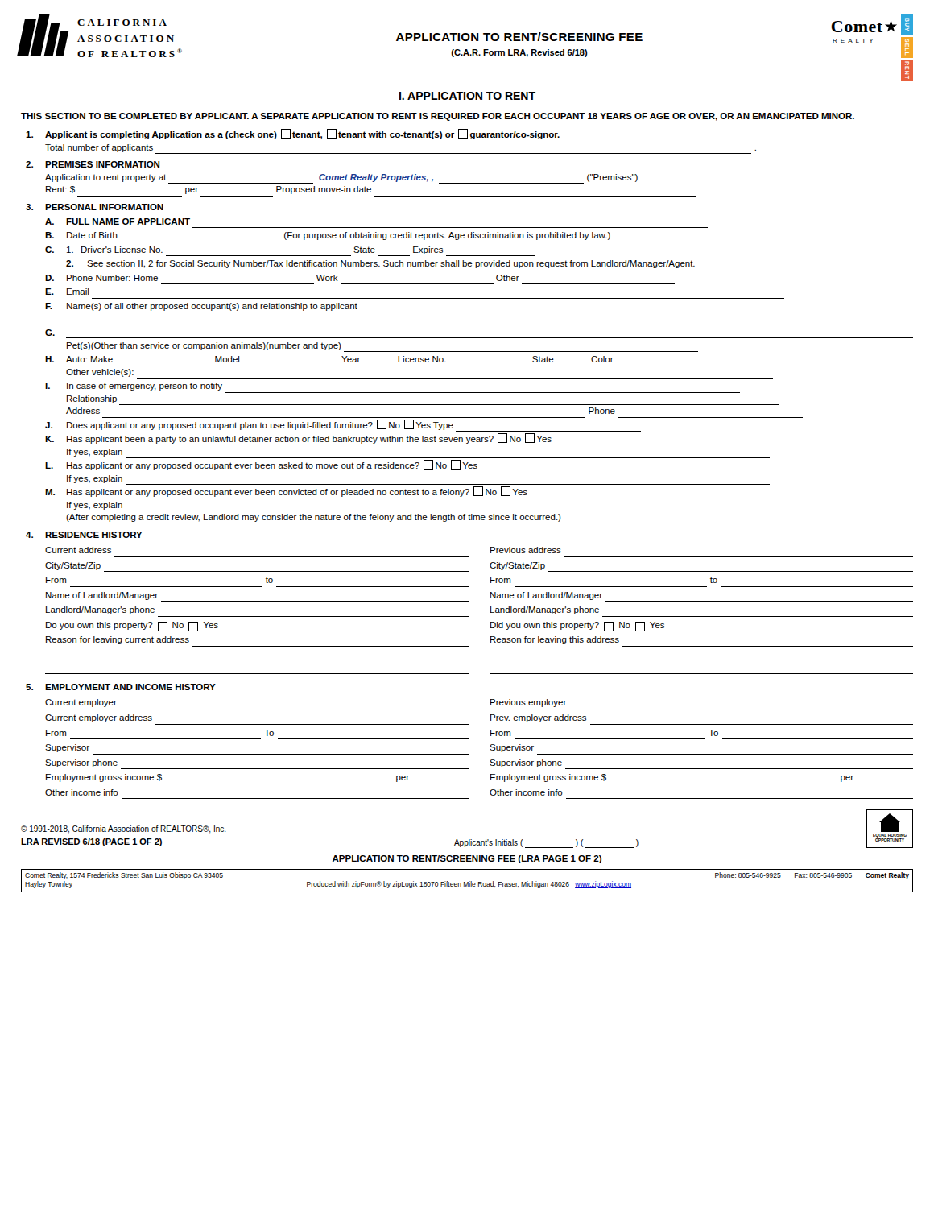CALIFORNIA
ASSOCIATION
OF REALTORS®
APPLICATION TO RENT/SCREENING FEE
(C.A.R. Form LRA, Revised 6/18)
Comet
REALTY
BUY
SELL
RENT
I. APPLICATION TO RENT
THIS SECTION TO BE COMPLETED BY APPLICANT. A SEPARATE APPLICATION TO RENT IS REQUIRED FOR EACH OCCUPANT 18 YEARS OF AGE OR OVER, OR AN EMANCIPATED MINOR.
Applicant is completing Application as a (check one) tenant, tenant with co-tenant(s) or guarantor/co-signor.
Total number of applicants .
PREMISES INFORMATION
Application to rent property at Comet Realty Properties, , ("Premises")
Rent: $ per Proposed move-in date
PERSONAL INFORMATION
A. FULL NAME OF APPLICANT
B. Date of Birth (For purpose of obtaining credit reports. Age discrimination is prohibited by law.)
C. 1. Driver's License No. State Expires
2. See section II, 2 for Social Security Number/Tax Identification Numbers. Such number shall be provided upon request from Landlord/Manager/Agent.
D. Phone Number: Home Work Other
E. Email
F. Name(s) of all other proposed occupant(s) and relationship to applicant
G. Pet(s)(Other than service or companion animals)(number and type)
H. Auto: Make Model Year License No. State Color
Other vehicle(s):
I. In case of emergency, person to notify
Relationship
Address Phone
J. Does applicant or any proposed occupant plan to use liquid-filled furniture? No Yes Type
K. Has applicant been a party to an unlawful detainer action or filed bankruptcy within the last seven years? No Yes
If yes, explain
L. Has applicant or any proposed occupant ever been asked to move out of a residence? No Yes
If yes, explain
M. Has applicant or any proposed occupant ever been convicted of or pleaded no contest to a felony? No Yes
If yes, explain
(After completing a credit review, Landlord may consider the nature of the felony and the length of time since it occurred.)
RESIDENCE HISTORY
Current address
City/State/Zip
From to
Name of Landlord/Manager
Landlord/Manager's phone
Do you own this property? No Yes
Reason for leaving current address
Previous address
City/State/Zip
From to
Name of Landlord/Manager
Landlord/Manager's phone
Did you own this property? No Yes
Reason for leaving this address
EMPLOYMENT AND INCOME HISTORY
Current employer
Current employer address
From To
Supervisor
Supervisor phone
Employment gross income $ per
Other income info
Previous employer
Prev. employer address
From To
Supervisor
Supervisor phone
Employment gross income $ per
Other income info
© 1991-2018, California Association of REALTORS®, Inc.
LRA REVISED 6/18 (PAGE 1 OF 2)
Applicant's Initials ( ) ( )
EQUAL HOUSING
OPPORTUNITY
APPLICATION TO RENT/SCREENING FEE (LRA PAGE 1 OF 2)
Comet Realty, 1574 Fredericks Street San Luis Obispo CA 93405
Hayley Townley
Produced with zipForm® by zipLogix 18070 Fifteen Mile Road, Fraser, Michigan 48026 www.zipLogix.com
Phone: 805-546-9925 Fax: 805-546-9905 Comet Realty